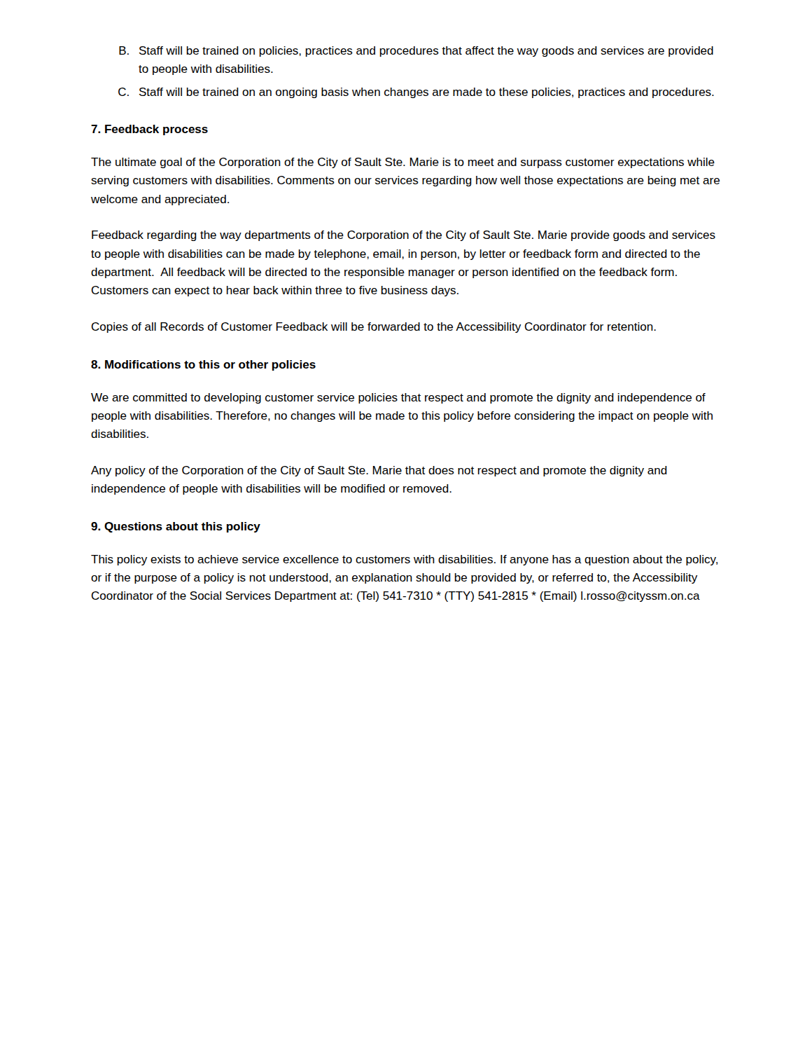Staff will be trained on policies, practices and procedures that affect the way goods and services are provided to people with disabilities.
Staff will be trained on an ongoing basis when changes are made to these policies, practices and procedures.
7. Feedback process
The ultimate goal of the Corporation of the City of Sault Ste. Marie is to meet and surpass customer expectations while serving customers with disabilities. Comments on our services regarding how well those expectations are being met are welcome and appreciated.
Feedback regarding the way departments of the Corporation of the City of Sault Ste. Marie provide goods and services to people with disabilities can be made by telephone, email, in person, by letter or feedback form and directed to the department. All feedback will be directed to the responsible manager or person identified on the feedback form. Customers can expect to hear back within three to five business days.
Copies of all Records of Customer Feedback will be forwarded to the Accessibility Coordinator for retention.
8. Modifications to this or other policies
We are committed to developing customer service policies that respect and promote the dignity and independence of people with disabilities. Therefore, no changes will be made to this policy before considering the impact on people with disabilities.
Any policy of the Corporation of the City of Sault Ste. Marie that does not respect and promote the dignity and independence of people with disabilities will be modified or removed.
9. Questions about this policy
This policy exists to achieve service excellence to customers with disabilities. If anyone has a question about the policy, or if the purpose of a policy is not understood, an explanation should be provided by, or referred to, the Accessibility Coordinator of the Social Services Department at: (Tel) 541-7310 * (TTY) 541-2815 * (Email) l.rosso@cityssm.on.ca